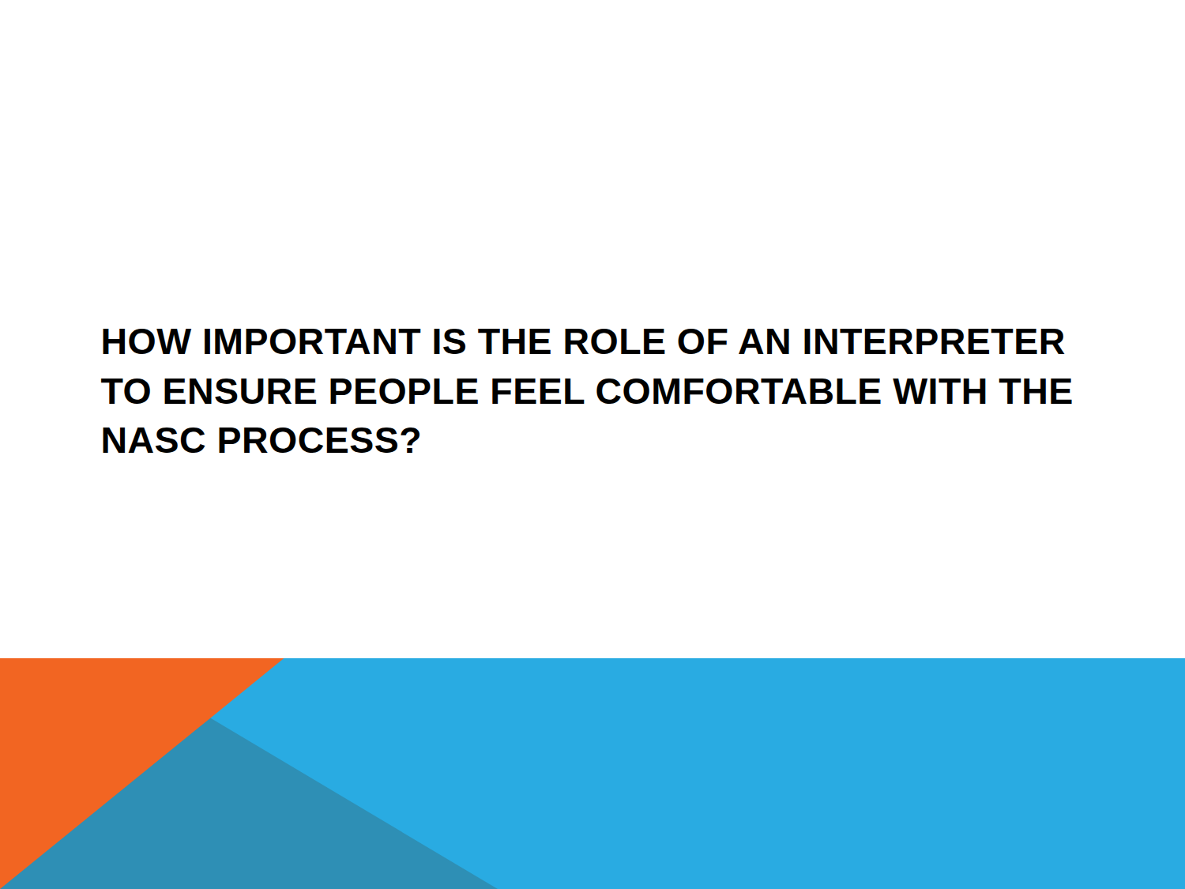How important is the role of an interpreter to ensure people feel comfortable with the NASC process?